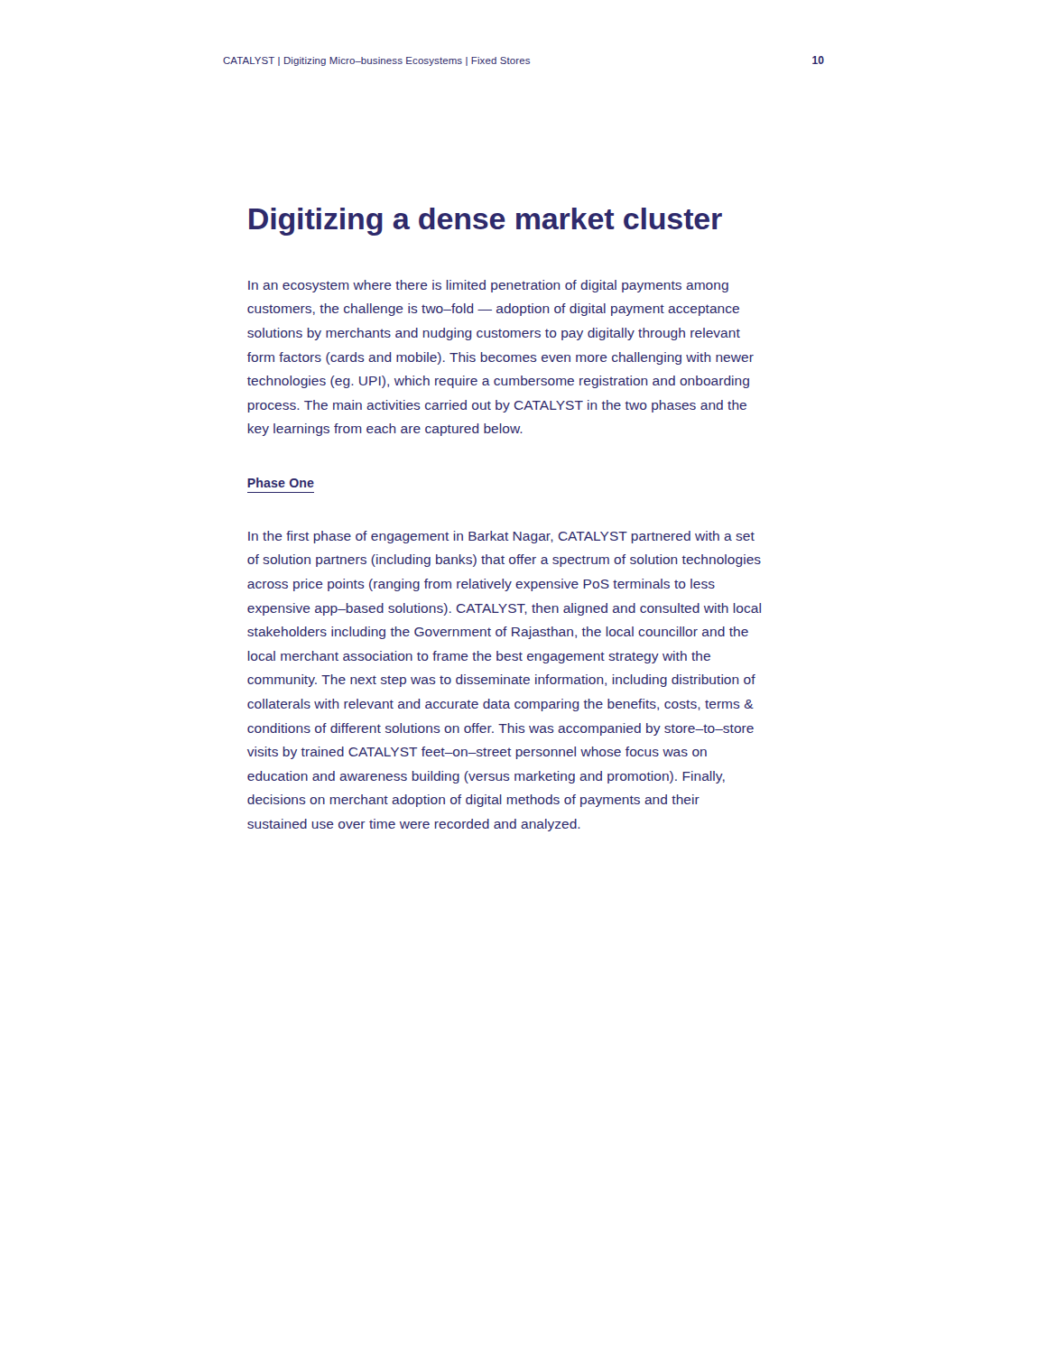CATALYST | Digitizing Micro–business Ecosystems | Fixed Stores
10
Digitizing a dense market cluster
In an ecosystem where there is limited penetration of digital payments among customers, the challenge is two–fold — adoption of digital payment acceptance solutions by merchants and nudging customers to pay digitally through relevant form factors (cards and mobile). This becomes even more challenging with newer technologies (eg. UPI), which require a cumbersome registration and onboarding process. The main activities carried out by CATALYST in the two phases and the key learnings from each are captured below.
Phase One
In the first phase of engagement in Barkat Nagar, CATALYST partnered with a set of solution partners (including banks) that offer a spectrum of solution technologies across price points (ranging from relatively expensive PoS terminals to less expensive app–based solutions). CATALYST, then aligned and consulted with local stakeholders including the Government of Rajasthan, the local councillor and the local merchant association to frame the best engagement strategy with the community. The next step was to disseminate information, including distribution of collaterals with relevant and accurate data comparing the benefits, costs, terms & conditions of different solutions on offer. This was accompanied by store–to–store visits by trained CATALYST feet–on–street personnel whose focus was on education and awareness building (versus marketing and promotion). Finally, decisions on merchant adoption of digital methods of payments and their sustained use over time were recorded and analyzed.